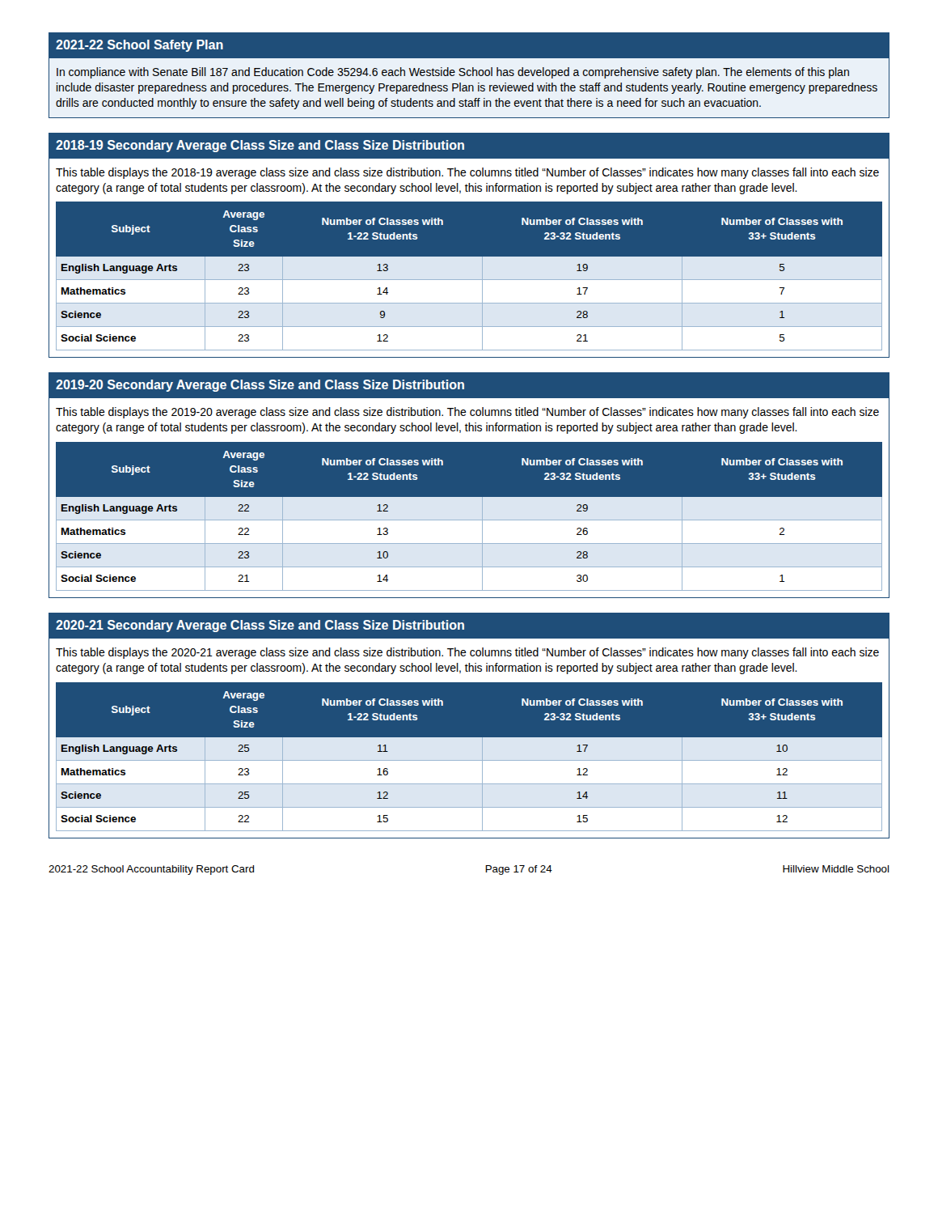2021-22 School Safety Plan
In compliance with Senate Bill 187 and Education Code 35294.6 each Westside School has developed a comprehensive safety plan. The elements of this plan include disaster preparedness and procedures. The Emergency Preparedness Plan is reviewed with the staff and students yearly. Routine emergency preparedness drills are conducted monthly to ensure the safety and well being of students and staff in the event that there is a need for such an evacuation.
2018-19 Secondary Average Class Size and Class Size Distribution
This table displays the 2018-19 average class size and class size distribution. The columns titled “Number of Classes” indicates how many classes fall into each size category (a range of total students per classroom). At the secondary school level, this information is reported by subject area rather than grade level.
| Subject | Average Class Size | Number of Classes with 1-22 Students | Number of Classes with 23-32 Students | Number of Classes with 33+ Students |
| --- | --- | --- | --- | --- |
| English Language Arts | 23 | 13 | 19 | 5 |
| Mathematics | 23 | 14 | 17 | 7 |
| Science | 23 | 9 | 28 | 1 |
| Social Science | 23 | 12 | 21 | 5 |
2019-20 Secondary Average Class Size and Class Size Distribution
This table displays the 2019-20 average class size and class size distribution. The columns titled “Number of Classes” indicates how many classes fall into each size category (a range of total students per classroom). At the secondary school level, this information is reported by subject area rather than grade level.
| Subject | Average Class Size | Number of Classes with 1-22 Students | Number of Classes with 23-32 Students | Number of Classes with 33+ Students |
| --- | --- | --- | --- | --- |
| English Language Arts | 22 | 12 | 29 | |
| Mathematics | 22 | 13 | 26 | 2 |
| Science | 23 | 10 | 28 | |
| Social Science | 21 | 14 | 30 | 1 |
2020-21 Secondary Average Class Size and Class Size Distribution
This table displays the 2020-21 average class size and class size distribution. The columns titled “Number of Classes” indicates how many classes fall into each size category (a range of total students per classroom). At the secondary school level, this information is reported by subject area rather than grade level.
| Subject | Average Class Size | Number of Classes with 1-22 Students | Number of Classes with 23-32 Students | Number of Classes with 33+ Students |
| --- | --- | --- | --- | --- |
| English Language Arts | 25 | 11 | 17 | 10 |
| Mathematics | 23 | 16 | 12 | 12 |
| Science | 25 | 12 | 14 | 11 |
| Social Science | 22 | 15 | 15 | 12 |
2021-22 School Accountability Report Card
Page 17 of 24
Hillview Middle School